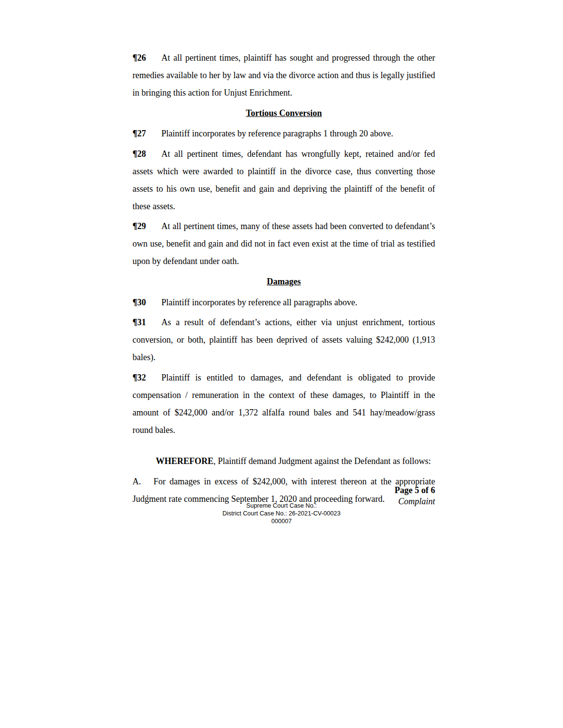¶26 At all pertinent times, plaintiff has sought and progressed through the other remedies available to her by law and via the divorce action and thus is legally justified in bringing this action for Unjust Enrichment.
Tortious Conversion
¶27 Plaintiff incorporates by reference paragraphs 1 through 20 above.
¶28 At all pertinent times, defendant has wrongfully kept, retained and/or fed assets which were awarded to plaintiff in the divorce case, thus converting those assets to his own use, benefit and gain and depriving the plaintiff of the benefit of these assets.
¶29 At all pertinent times, many of these assets had been converted to defendant’s own use, benefit and gain and did not in fact even exist at the time of trial as testified upon by defendant under oath.
Damages
¶30 Plaintiff incorporates by reference all paragraphs above.
¶31 As a result of defendant’s actions, either via unjust enrichment, tortious conversion, or both, plaintiff has been deprived of assets valuing $242,000 (1,913 bales).
¶32 Plaintiff is entitled to damages, and defendant is obligated to provide compensation / remuneration in the context of these damages, to Plaintiff in the amount of $242,000 and/or 1,372 alfalfa round bales and 541 hay/meadow/grass round bales.
WHEREFORE, Plaintiff demand Judgment against the Defendant as follows:
A. For damages in excess of $242,000, with interest thereon at the appropriate Judgment rate commencing September 1, 2020 and proceeding forward.
Page 5 of 6
Complaint
.
Supreme Court Case No.:
District Court Case No.: 26-2021-CV-00023
000007